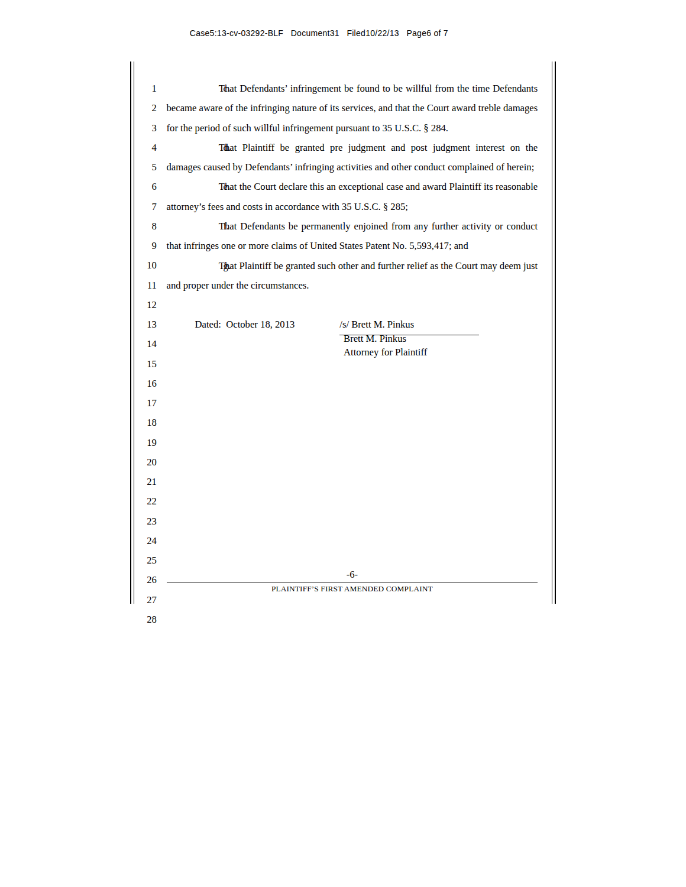Case5:13-cv-03292-BLF Document31 Filed10/22/13 Page6 of 7
1
2
3
4
5
6
7
8
9
10
11
12
13
14
15
16
17
18
19
20
21
22
23
24
25
26
27
28
c. That Defendants’ infringement be found to be willful from the time Defendants became aware of the infringing nature of its services, and that the Court award treble damages for the period of such willful infringement pursuant to 35 U.S.C. § 284.
d. That Plaintiff be granted pre judgment and post judgment interest on the damages caused by Defendants’ infringing activities and other conduct complained of herein;
e. That the Court declare this an exceptional case and award Plaintiff its reasonable attorney’s fees and costs in accordance with 35 U.S.C. § 285;
f. That Defendants be permanently enjoined from any further activity or conduct that infringes one or more claims of United States Patent No. 5,593,417; and
g. That Plaintiff be granted such other and further relief as the Court may deem just and proper under the circumstances.
Dated: October 18, 2013
/s/ Brett M. Pinkus
Brett M. Pinkus
Attorney for Plaintiff
-6-
PLAINTIFF’S FIRST AMENDED COMPLAINT